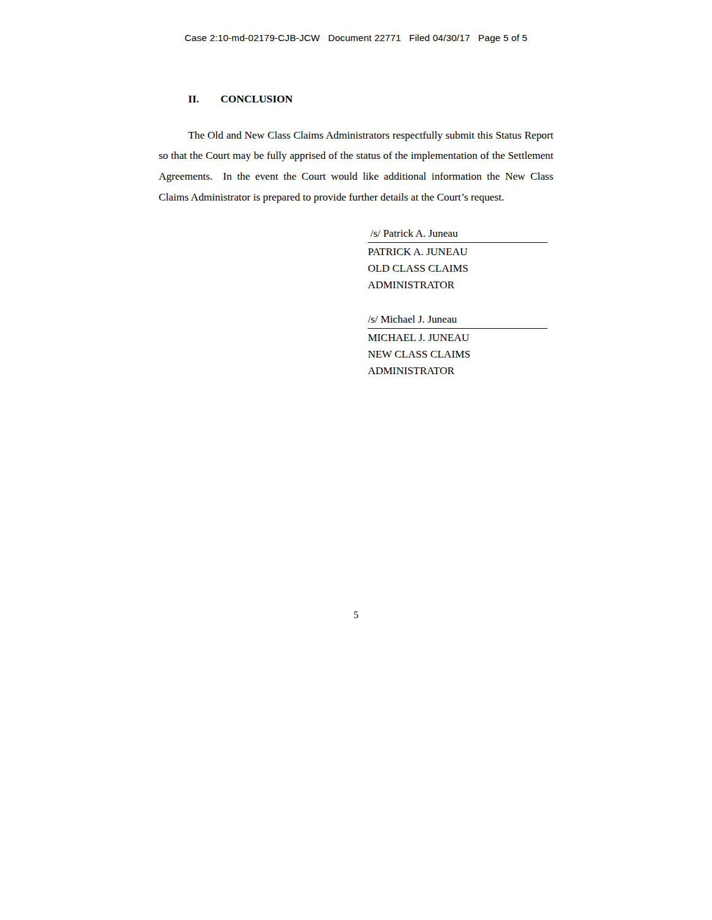Case 2:10-md-02179-CJB-JCW Document 22771 Filed 04/30/17 Page 5 of 5
II. CONCLUSION
The Old and New Class Claims Administrators respectfully submit this Status Report so that the Court may be fully apprised of the status of the implementation of the Settlement Agreements. In the event the Court would like additional information the New Class Claims Administrator is prepared to provide further details at the Court’s request.
/s/ Patrick A. Juneau
PATRICK A. JUNEAU
OLD CLASS CLAIMS ADMINISTRATOR
/s/ Michael J. Juneau
MICHAEL J. JUNEAU
NEW CLASS CLAIMS ADMINISTRATOR
5